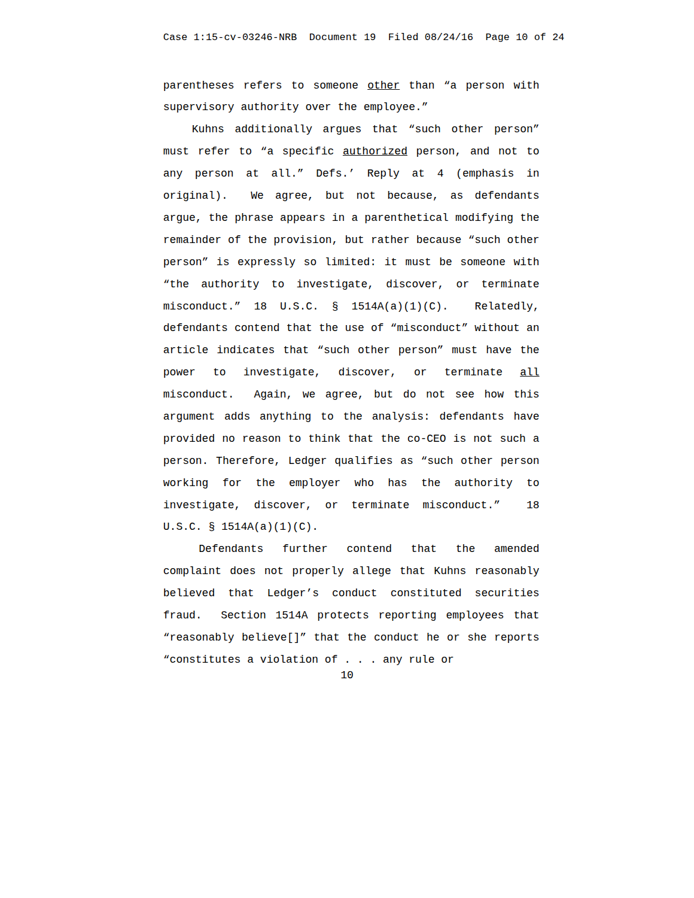Case 1:15-cv-03246-NRB Document 19 Filed 08/24/16 Page 10 of 24
parentheses refers to someone other than “a person with supervisory authority over the employee.”
Kuhns additionally argues that “such other person” must refer to “a specific authorized person, and not to any person at all.” Defs.’ Reply at 4 (emphasis in original). We agree, but not because, as defendants argue, the phrase appears in a parenthetical modifying the remainder of the provision, but rather because “such other person” is expressly so limited: it must be someone with “the authority to investigate, discover, or terminate misconduct.” 18 U.S.C. § 1514A(a)(1)(C). Relatedly, defendants contend that the use of “misconduct” without an article indicates that “such other person” must have the power to investigate, discover, or terminate all misconduct. Again, we agree, but do not see how this argument adds anything to the analysis: defendants have provided no reason to think that the co-CEO is not such a person. Therefore, Ledger qualifies as “such other person working for the employer who has the authority to investigate, discover, or terminate misconduct.” 18 U.S.C. § 1514A(a)(1)(C).
Defendants further contend that the amended complaint does not properly allege that Kuhns reasonably believed that Ledger’s conduct constituted securities fraud. Section 1514A protects reporting employees that “reasonably believe[]” that the conduct he or she reports “constitutes a violation of . . . any rule or
10